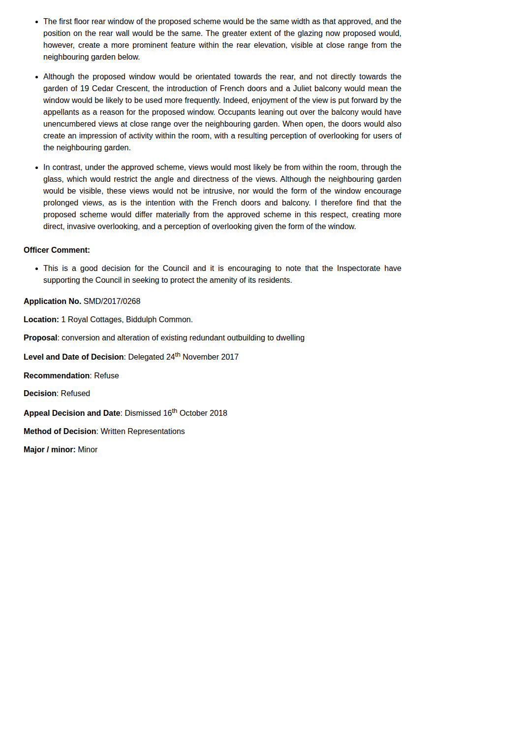The first floor rear window of the proposed scheme would be the same width as that approved, and the position on the rear wall would be the same. The greater extent of the glazing now proposed would, however, create a more prominent feature within the rear elevation, visible at close range from the neighbouring garden below.
Although the proposed window would be orientated towards the rear, and not directly towards the garden of 19 Cedar Crescent, the introduction of French doors and a Juliet balcony would mean the window would be likely to be used more frequently. Indeed, enjoyment of the view is put forward by the appellants as a reason for the proposed window. Occupants leaning out over the balcony would have unencumbered views at close range over the neighbouring garden. When open, the doors would also create an impression of activity within the room, with a resulting perception of overlooking for users of the neighbouring garden.
In contrast, under the approved scheme, views would most likely be from within the room, through the glass, which would restrict the angle and directness of the views. Although the neighbouring garden would be visible, these views would not be intrusive, nor would the form of the window encourage prolonged views, as is the intention with the French doors and balcony. I therefore find that the proposed scheme would differ materially from the approved scheme in this respect, creating more direct, invasive overlooking, and a perception of overlooking given the form of the window.
Officer Comment:
This is a good decision for the Council and it is encouraging to note that the Inspectorate have supporting the Council in seeking to protect the amenity of its residents.
Application No. SMD/2017/0268
Location: 1 Royal Cottages, Biddulph Common.
Proposal: conversion and alteration of existing redundant outbuilding to dwelling
Level and Date of Decision: Delegated 24th November 2017
Recommendation: Refuse
Decision: Refused
Appeal Decision and Date: Dismissed 16th October 2018
Method of Decision: Written Representations
Major / minor: Minor